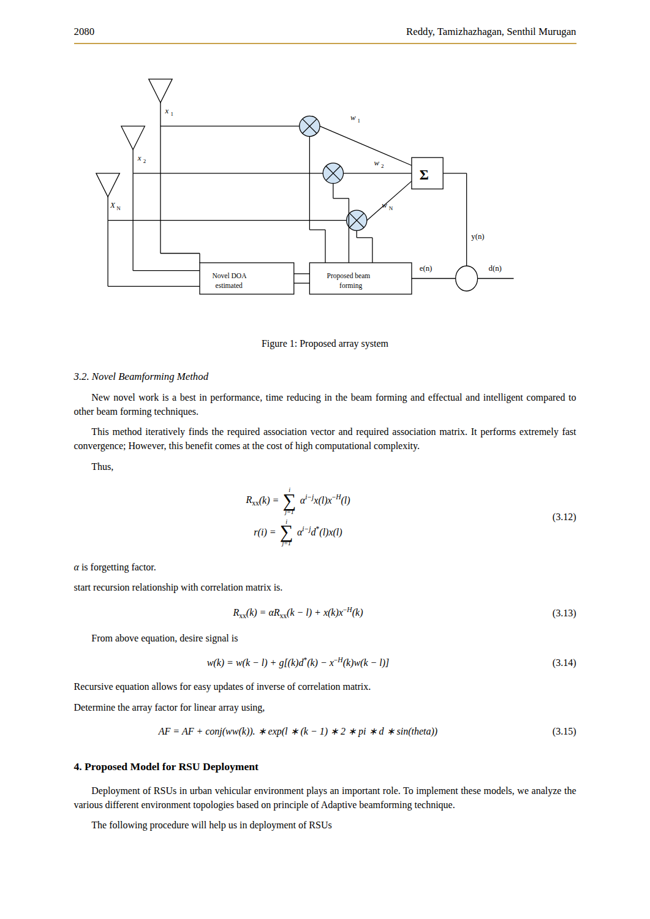2080 Reddy, Tamizhazhagan, Senthil Murugan
x1 x2 XN w1 w2 wN Σ y(n) e(n) d(n) Novel DOA estimated Proposed beam forming
Figure 1: Proposed array system
3.2. Novel Beamforming Method
New novel work is a best in performance, time reducing in the beam forming and effectual and intelligent compared to other beam forming techniques.
This method iteratively finds the required association vector and required association matrix. It performs extremely fast convergence; However, this benefit comes at the cost of high computational complexity.
Thus,
Rxx(k) = i∑j=1 αi−jx(l)x−H(l) r(i) = i∑j=1 αi−jd*(l)x(l)
(3.12)
α is forgetting factor.
start recursion relationship with correlation matrix is.
Rxx(k) = αRxx(k − l) + x(k)x−H(k)
(3.13)
From above equation, desire signal is
w(k) = w(k − l) + g[(k)d*(k) − x−H(k)w(k − l)]
(3.14)
Recursive equation allows for easy updates of inverse of correlation matrix.
Determine the array factor for linear array using,
AF = AF + conj(ww(k)). ∗ exp(l ∗ (k − 1) ∗ 2 ∗ pi ∗ d ∗ sin(theta))
(3.15)
4. Proposed Model for RSU Deployment
Deployment of RSUs in urban vehicular environment plays an important role. To implement these models, we analyze the various different environment topologies based on principle of Adaptive beamforming technique.
The following procedure will help us in deployment of RSUs